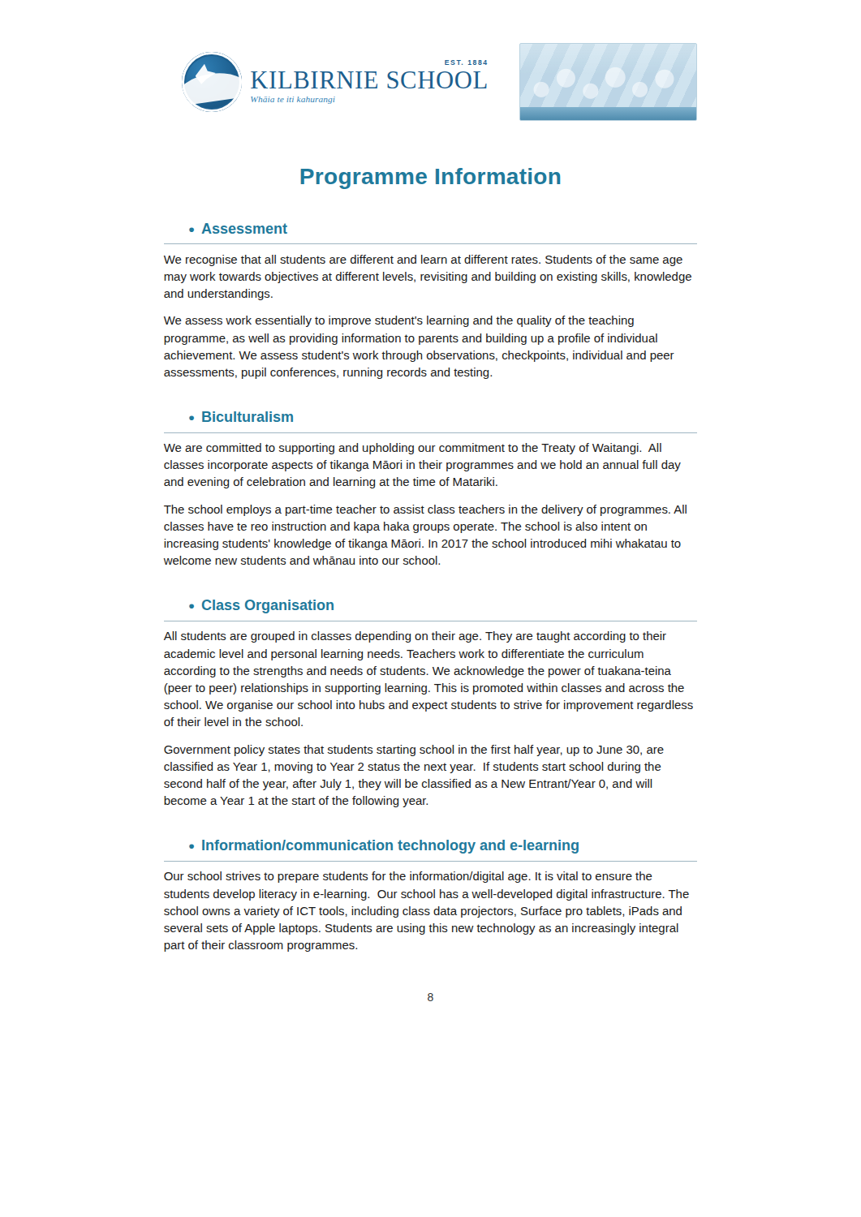EST. 1884
KILBIRNIE SCHOOL
Whāia te iti kahurangi
Programme Information
Assessment
We recognise that all students are different and learn at different rates. Students of the same age may work towards objectives at different levels, revisiting and building on existing skills, knowledge and understandings.
We assess work essentially to improve student's learning and the quality of the teaching programme, as well as providing information to parents and building up a profile of individual achievement. We assess student's work through observations, checkpoints, individual and peer assessments, pupil conferences, running records and testing.
Biculturalism
We are committed to supporting and upholding our commitment to the Treaty of Waitangi. All classes incorporate aspects of tikanga Māori in their programmes and we hold an annual full day and evening of celebration and learning at the time of Matariki.
The school employs a part-time teacher to assist class teachers in the delivery of programmes. All classes have te reo instruction and kapa haka groups operate. The school is also intent on increasing students' knowledge of tikanga Māori. In 2017 the school introduced mihi whakatau to welcome new students and whānau into our school.
Class Organisation
All students are grouped in classes depending on their age. They are taught according to their academic level and personal learning needs. Teachers work to differentiate the curriculum according to the strengths and needs of students. We acknowledge the power of tuakana-teina (peer to peer) relationships in supporting learning. This is promoted within classes and across the school. We organise our school into hubs and expect students to strive for improvement regardless of their level in the school.
Government policy states that students starting school in the first half year, up to June 30, are classified as Year 1, moving to Year 2 status the next year. If students start school during the second half of the year, after July 1, they will be classified as a New Entrant/Year 0, and will become a Year 1 at the start of the following year.
Information/communication technology and e-learning
Our school strives to prepare students for the information/digital age. It is vital to ensure the students develop literacy in e-learning. Our school has a well-developed digital infrastructure. The school owns a variety of ICT tools, including class data projectors, Surface pro tablets, iPads and several sets of Apple laptops. Students are using this new technology as an increasingly integral part of their classroom programmes.
8